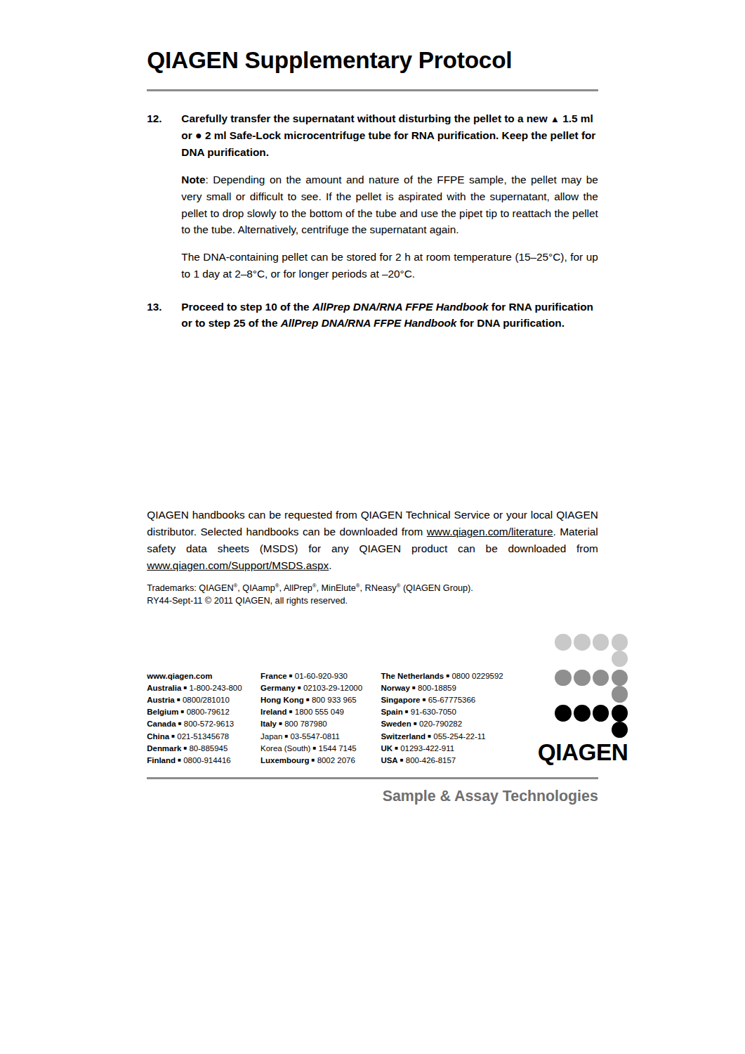QIAGEN Supplementary Protocol
12.
Carefully transfer the supernatant without disturbing the pellet to a new ▲ 1.5 ml or ● 2 ml Safe-Lock microcentrifuge tube for RNA purification. Keep the pellet for DNA purification.
Note: Depending on the amount and nature of the FFPE sample, the pellet may be very small or difficult to see. If the pellet is aspirated with the supernatant, allow the pellet to drop slowly to the bottom of the tube and use the pipet tip to reattach the pellet to the tube. Alternatively, centrifuge the supernatant again.
The DNA-containing pellet can be stored for 2 h at room temperature (15–25°C), for up to 1 day at 2–8°C, or for longer periods at –20°C.
13.
Proceed to step 10 of the AllPrep DNA/RNA FFPE Handbook for RNA purification or to step 25 of the AllPrep DNA/RNA FFPE Handbook for DNA purification.
QIAGEN handbooks can be requested from QIAGEN Technical Service or your local QIAGEN distributor. Selected handbooks can be downloaded from www.qiagen.com/literature. Material safety data sheets (MSDS) for any QIAGEN product can be downloaded from www.qiagen.com/Support/MSDS.aspx.
Trademarks: QIAGEN®, QIAamp®, AllPrep®, MinElute®, RNeasy® (QIAGEN Group).
RY44-Sept-11 © 2011 QIAGEN, all rights reserved.
| www.qiagen.com | France ■ 01-60-920-930 | The Netherlands ■ 0800 0229592 |
| Australia ■ 1-800-243-800 | Germany ■ 02103-29-12000 | Norway ■ 800-18859 |
| Austria ■ 0800/281010 | Hong Kong ■ 800 933 965 | Singapore ■ 65-67775366 |
| Belgium ■ 0800-79612 | Ireland ■ 1800 555 049 | Spain ■ 91-630-7050 |
| Canada ■ 800-572-9613 | Italy ■ 800 787980 | Sweden ■ 020-790282 |
| China ■ 021-51345678 | Japan ■ 03-5547-0811 | Switzerland ■ 055-254-22-11 |
| Denmark ■ 80-885945 | Korea (South) ■ 1544 7145 | UK ■ 01293-422-911 |
| Finland ■ 0800-914416 | Luxembourg ■ 8002 2076 | USA ■ 800-426-8157 |
QIAGEN
Sample & Assay Technologies